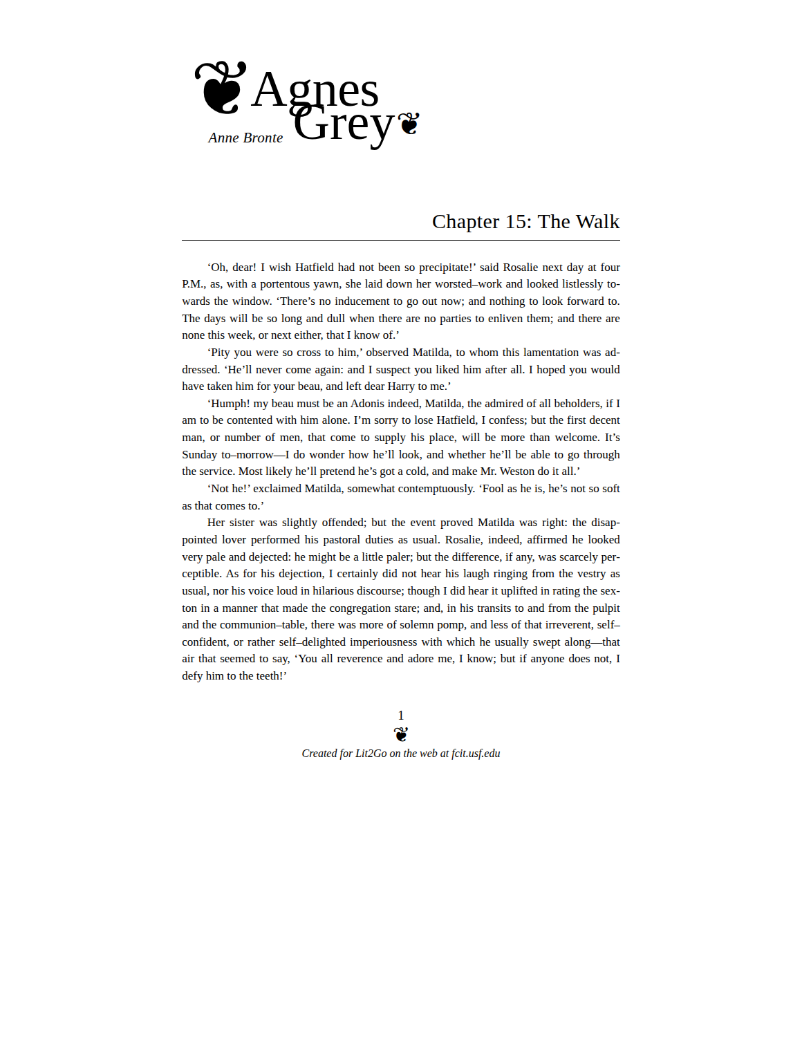❦Agnes Grey❦ Anne Bronte
Chapter 15: The Walk
‘Oh, dear! I wish Hatfield had not been so precipitate!’ said Rosalie next day at four P.M., as, with a portentous yawn, she laid down her worsted–work and looked listlessly towards the window. ‘There’s no inducement to go out now; and nothing to look forward to. The days will be so long and dull when there are no parties to enliven them; and there are none this week, or next either, that I know of.’
‘Pity you were so cross to him,’ observed Matilda, to whom this lamentation was addressed. ‘He’ll never come again: and I suspect you liked him after all. I hoped you would have taken him for your beau, and left dear Harry to me.’
‘Humph! my beau must be an Adonis indeed, Matilda, the admired of all beholders, if I am to be contented with him alone. I’m sorry to lose Hatfield, I confess; but the first decent man, or number of men, that come to supply his place, will be more than welcome. It’s Sunday to–morrow—I do wonder how he’ll look, and whether he’ll be able to go through the service. Most likely he’ll pretend he’s got a cold, and make Mr. Weston do it all.’
‘Not he!’ exclaimed Matilda, somewhat contemptuously. ‘Fool as he is, he’s not so soft as that comes to.’
Her sister was slightly offended; but the event proved Matilda was right: the disappointed lover performed his pastoral duties as usual. Rosalie, indeed, affirmed he looked very pale and dejected: he might be a little paler; but the difference, if any, was scarcely perceptible. As for his dejection, I certainly did not hear his laugh ringing from the vestry as usual, nor his voice loud in hilarious discourse; though I did hear it uplifted in rating the sexton in a manner that made the congregation stare; and, in his transits to and from the pulpit and the communion–table, there was more of solemn pomp, and less of that irreverent, self–confident, or rather self–delighted imperiousness with which he usually swept along—that air that seemed to say, ‘You all reverence and adore me, I know; but if anyone does not, I defy him to the teeth!’
1
❦
Created for Lit2Go on the web at fcit.usf.edu